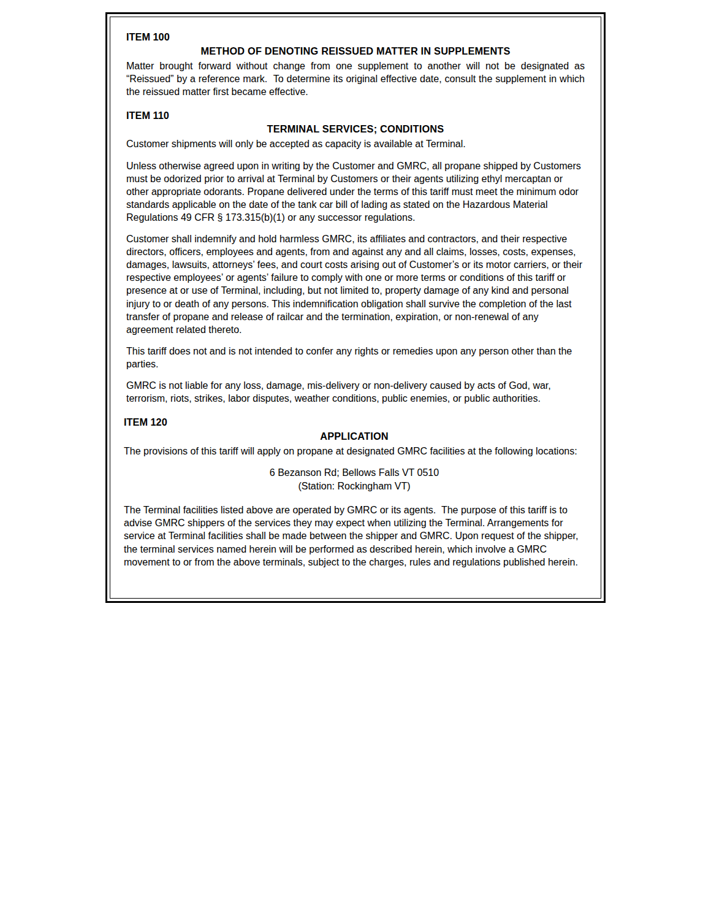ITEM 100
METHOD OF DENOTING REISSUED MATTER IN SUPPLEMENTS
Matter brought forward without change from one supplement to another will not be designated as “Reissued” by a reference mark. To determine its original effective date, consult the supplement in which the reissued matter first became effective.
ITEM 110
TERMINAL SERVICES; CONDITIONS
Customer shipments will only be accepted as capacity is available at Terminal.
Unless otherwise agreed upon in writing by the Customer and GMRC, all propane shipped by Customers must be odorized prior to arrival at Terminal by Customers or their agents utilizing ethyl mercaptan or other appropriate odorants. Propane delivered under the terms of this tariff must meet the minimum odor standards applicable on the date of the tank car bill of lading as stated on the Hazardous Material Regulations 49 CFR § 173.315(b)(1) or any successor regulations.
Customer shall indemnify and hold harmless GMRC, its affiliates and contractors, and their respective directors, officers, employees and agents, from and against any and all claims, losses, costs, expenses, damages, lawsuits, attorneys’ fees, and court costs arising out of Customer’s or its motor carriers, or their respective employees’ or agents’ failure to comply with one or more terms or conditions of this tariff or presence at or use of Terminal, including, but not limited to, property damage of any kind and personal injury to or death of any persons. This indemnification obligation shall survive the completion of the last transfer of propane and release of railcar and the termination, expiration, or non-renewal of any agreement related thereto.
This tariff does not and is not intended to confer any rights or remedies upon any person other than the parties.
GMRC is not liable for any loss, damage, mis-delivery or non-delivery caused by acts of God, war, terrorism, riots, strikes, labor disputes, weather conditions, public enemies, or public authorities.
ITEM 120
APPLICATION
The provisions of this tariff will apply on propane at designated GMRC facilities at the following locations:
6 Bezanson Rd; Bellows Falls VT 0510
(Station: Rockingham VT)
The Terminal facilities listed above are operated by GMRC or its agents. The purpose of this tariff is to advise GMRC shippers of the services they may expect when utilizing the Terminal. Arrangements for service at Terminal facilities shall be made between the shipper and GMRC. Upon request of the shipper, the terminal services named herein will be performed as described herein, which involve a GMRC movement to or from the above terminals, subject to the charges, rules and regulations published herein.